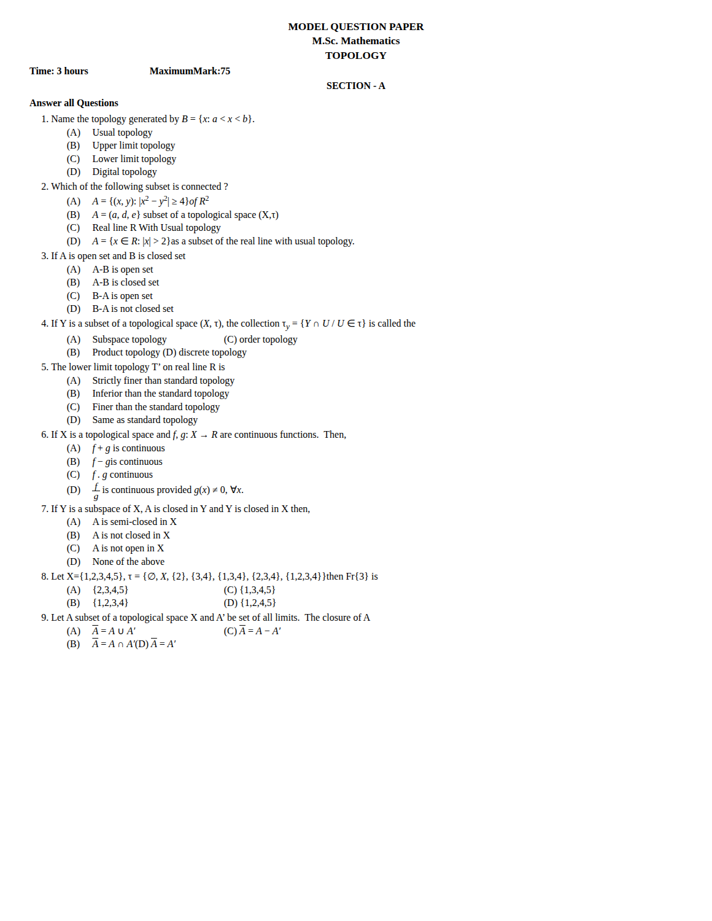MODEL QUESTION PAPER
M.Sc. Mathematics
TOPOLOGY
Time: 3 hours MaximumMark:75
SECTION - A
Answer all Questions
Name the topology generated by B = {x: a < x < b}.
(A) Usual topology
(B) Upper limit topology
(C) Lower limit topology
(D) Digital topology
Which of the following subset is connected ?
(A) A = {(x, y): |x2 − y2| ≥ 4}of R2
(B) A = (a, d, e} subset of a topological space (X,τ)
(C) Real line R With Usual topology
(D) A = {x ∈ R: |x| > 2}as a subset of the real line with usual topology.
If A is open set and B is closed set
(A) A-B is open set
(B) A-B is closed set
(C) B-A is open set
(D) B-A is not closed set
If Y is a subset of a topological space (X, τ), the collection τy = {Y ∩ U / U ∈ τ} is called the
(A) Subspace topology(C) order topology (B) Product topology (D) discrete topology
The lower limit topology T’ on real line R is
(A) Strictly finer than standard topology
(B) Inferior than the standard topology
(C) Finer than the standard topology
(D) Same as standard topology
If X is a topological space and f, g: X → R are continuous functions. Then,
(A) f + g is continuous
(B) f − gis continuous
(C) f . g continuous
(D) fg is continuous provided g(x) ≠ 0, ∀x.
If Y is a subspace of X, A is closed in Y and Y is closed in X then,
(A) A is semi-closed in X
(B) A is not closed in X
(C) A is not open in X
(D) None of the above
Let X={1,2,3,4,5}, τ = {∅, X, {2}, {3,4}, {1,3,4}, {2,3,4}, {1,2,3,4}}then Fr{3} is
(A){2,3,4,5}(C) {1,3,4,5} (B){1,2,3,4}(D) {1,2,4,5}
Let A subset of a topological space X and A’ be set of all limits. The closure of A
(A) A = A ∪ A′(C) A = A − A′ (B) A = A ∩ A′(D) A = A′